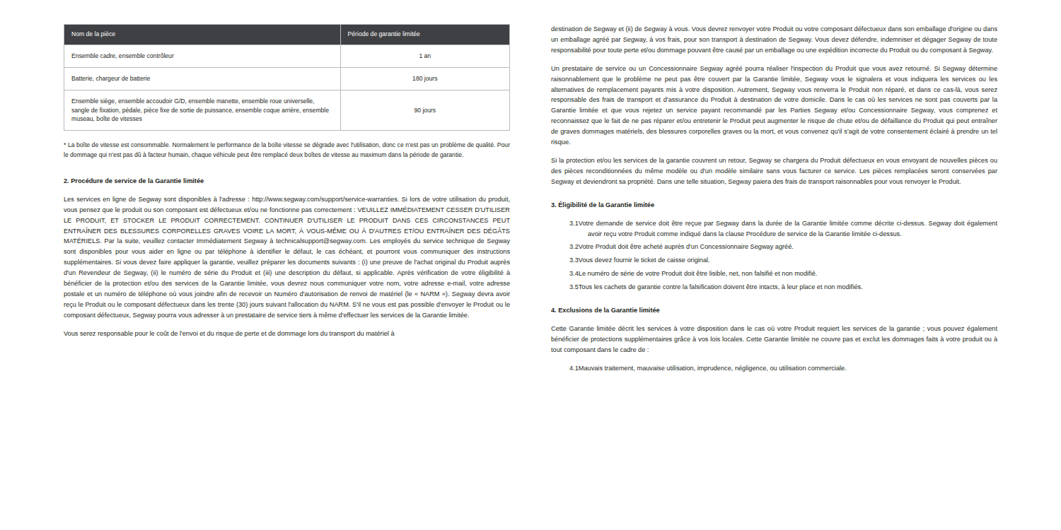| Nom de la pièce | Période de garantie limitée |
| --- | --- |
| Ensemble cadre, ensemble contrôleur | 1 an |
| Batterie, chargeur de batterie | 180 jours |
| Ensemble siège, ensemble accoudoir G/D, ensemble manette, ensemble roue universelle, sangle de fixation, pédale, pièce fixe de sortie de puissance, ensemble coque arrière, ensemble museau, boîte de vitesses | 90 jours |
* La boîte de vitesse est consommable. Normalement le performance de la boîte vitesse se dégrade avec l'utilisation, donc ce n'est pas un problème de qualité. Pour le dommage qui n'est pas dû à facteur humain, chaque véhicule peut être remplacé deux boîtes de vitesse au maximum dans la période de garantie.
2. Procédure de service de la Garantie limitée
Les services en ligne de Segway sont disponibles à l'adresse : http://www.segway.com/support/service-warranties. Si lors de votre utilisation du produit, vous pensez que le produit ou son composant est défectueux et/ou ne fonctionne pas correctement : veuillez immédiatement cesser d'utiliser le produit, et stocker le produit correctement. Continuer d'utiliser le produit dans ces circonstances peut entraîner des blessures corporelles graves voire la mort, à vous-même ou à d'autres et/ou entraîner des dégâts matériels. Par la suite, veuillez contacter Immédiatement Segway à technicalsupport@segway.com. Les employés du service technique de Segway sont disponibles pour vous aider en ligne ou par téléphone à identifier le défaut, le cas échéant, et pourront vous communiquer des instructions supplémentaires. Si vous devez faire appliquer la garantie, veuillez préparer les documents suivants : (i) une preuve de l'achat original du Produit auprès d'un Revendeur de Segway, (ii) le numéro de série du Produit et (iii) une description du défaut, si applicable. Après vérification de votre éligibilité à bénéficier de la protection et/ou des services de la Garantie limitée, vous devrez nous communiquer votre nom, votre adresse e-mail, votre adresse postale et un numéro de téléphone où vous joindre afin de recevoir un Numéro d'autorisation de renvoi de matériel (le « NARM »). Segway devra avoir reçu le Produit ou le composant défectueux dans les trente (30) jours suivant l'allocation du NARM. S'il ne vous est pas possible d'envoyer le Produit ou le composant défectueux, Segway pourra vous adresser à un prestataire de service tiers à même d'effectuer les services de la Garantie limitée.
Vous serez responsable pour le coût de l'envoi et du risque de perte et de dommage lors du transport du matériel à
destination de Segway et (ii) de Segway à vous. Vous devrez renvoyer votre Produit ou votre composant défectueux dans son emballage d'origine ou dans un emballage agréé par Segway, à vos frais, pour son transport à destination de Segway. Vous devez défendre, indemniser et dégager Segway de toute responsabilité pour toute perte et/ou dommage pouvant être causé par un emballage ou une expédition incorrecte du Produit ou du composant à Segway.
Un prestataire de service ou un Concessionnaire Segway agréé pourra réaliser l'inspection du Produit que vous avez retourné. Si Segway détermine raisonnablement que le problème ne peut pas être couvert par la Garantie limitée, Segway vous le signalera et vous indiquera les services ou les alternatives de remplacement payants mis à votre disposition. Autrement, Segway vous renverra le Produit non réparé, et dans ce cas-là, vous serez responsable des frais de transport et d'assurance du Produit à destination de votre domicile. Dans le cas où les services ne sont pas couverts par la Garantie limitée et que vous rejetez un service payant recommandé par les Parties Segway et/ou Concessionnaire Segway, vous comprenez et reconnaissez que le fait de ne pas réparer et/ou entretenir le Produit peut augmenter le risque de chute et/ou de défaillance du Produit qui peut entraîner de graves dommages matériels, des blessures corporelles graves ou la mort, et vous convenez qu'il s'agit de votre consentement éclairé à prendre un tel risque.
Si la protection et/ou les services de la garantie couvrent un retour, Segway se chargera du Produit défectueux en vous envoyant de nouvelles pièces ou des pièces reconditionnées du même modèle ou d'un modèle similaire sans vous facturer ce service. Les pièces remplacées seront conservées par Segway et deviendront sa propriété. Dans une telle situation, Segway paiera des frais de transport raisonnables pour vous renvoyer le Produit.
3. Éligibilité de la Garantie limitée
3.1 Votre demande de service doit être reçue par Segway dans la durée de la Garantie limitée comme décrite ci-dessus. Segway doit également avoir reçu votre Produit comme indiqué dans la clause Procédure de service de la Garantie limitée ci-dessus.
3.2 Votre Produit doit être acheté auprès d'un Concessionnaire Segway agréé.
3.3 Vous devez fournir le ticket de caisse original.
3.4 Le numéro de série de votre Produit doit être lisible, net, non falsifié et non modifié.
3.5 Tous les cachets de garantie contre la falsification doivent être intacts, à leur place et non modifiés.
4. Exclusions de la Garantie limitée
Cette Garantie limitée décrit les services à votre disposition dans le cas où votre Produit requiert les services de la garantie ; vous pouvez également bénéficier de protections supplémentaires grâce à vos lois locales. Cette Garantie limitée ne couvre pas et exclut les dommages faits à votre produit ou à tout composant dans le cadre de :
4.1 Mauvais traitement, mauvaise utilisation, imprudence, négligence, ou utilisation commerciale.